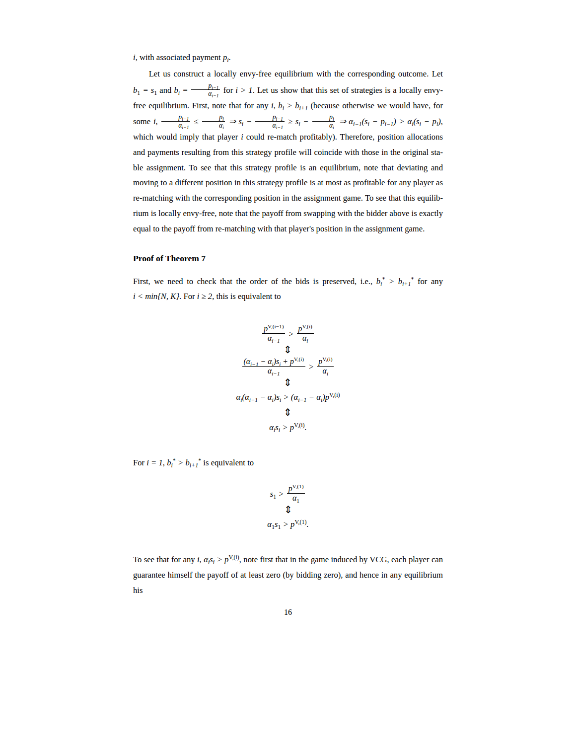i, with associated payment pi.
Let us construct a locally envy-free equilibrium with the corresponding outcome. Let b1 = s1 and bi = pi−1 αi−1 for i > 1. Let us show that this set of strategies is a locally envy-free equilibrium. First, note that for any i, bi > bi+1 (because otherwise we would have, for some i, pi−1 αi−1 ≤ pi αi ⇒ si − pi−1 αi−1 ≥ si − pi αi ⇒ αi−1(si − pi−1) > αi(si − pi), which would imply that player i could re-match profitably). Therefore, position allocations and payments resulting from this strategy profile will coincide with those in the original stable assignment. To see that this strategy profile is an equilibrium, note that deviating and moving to a different position in this strategy profile is at most as profitable for any player as re-matching with the corresponding position in the assignment game. To see that this equilibrium is locally envy-free, note that the payoff from swapping with the bidder above is exactly equal to the payoff from re-matching with that player's position in the assignment game.
Proof of Theorem 7
First, we need to check that the order of the bids is preserved, i.e., bi* > bi+1* for any i < min{N, K}. For i ≥ 2, this is equivalent to
pV,(i−1) αi−1 > pV,(i) αi
⇕
(αi−1 − αi)si + pV,(i) αi−1 > pV,(i) αi
⇕
αi(αi−1 − αi)si > (αi−1 − αi)pV,(i)
⇕
αisi > pV,(i).
For i = 1, bi* > bi+1* is equivalent to
s1 > pV,(1) α1
⇕
α1s1 > pV,(1).
To see that for any i, αisi > pV,(i), note first that in the game induced by VCG, each player can guarantee himself the payoff of at least zero (by bidding zero), and hence in any equilibrium his
16